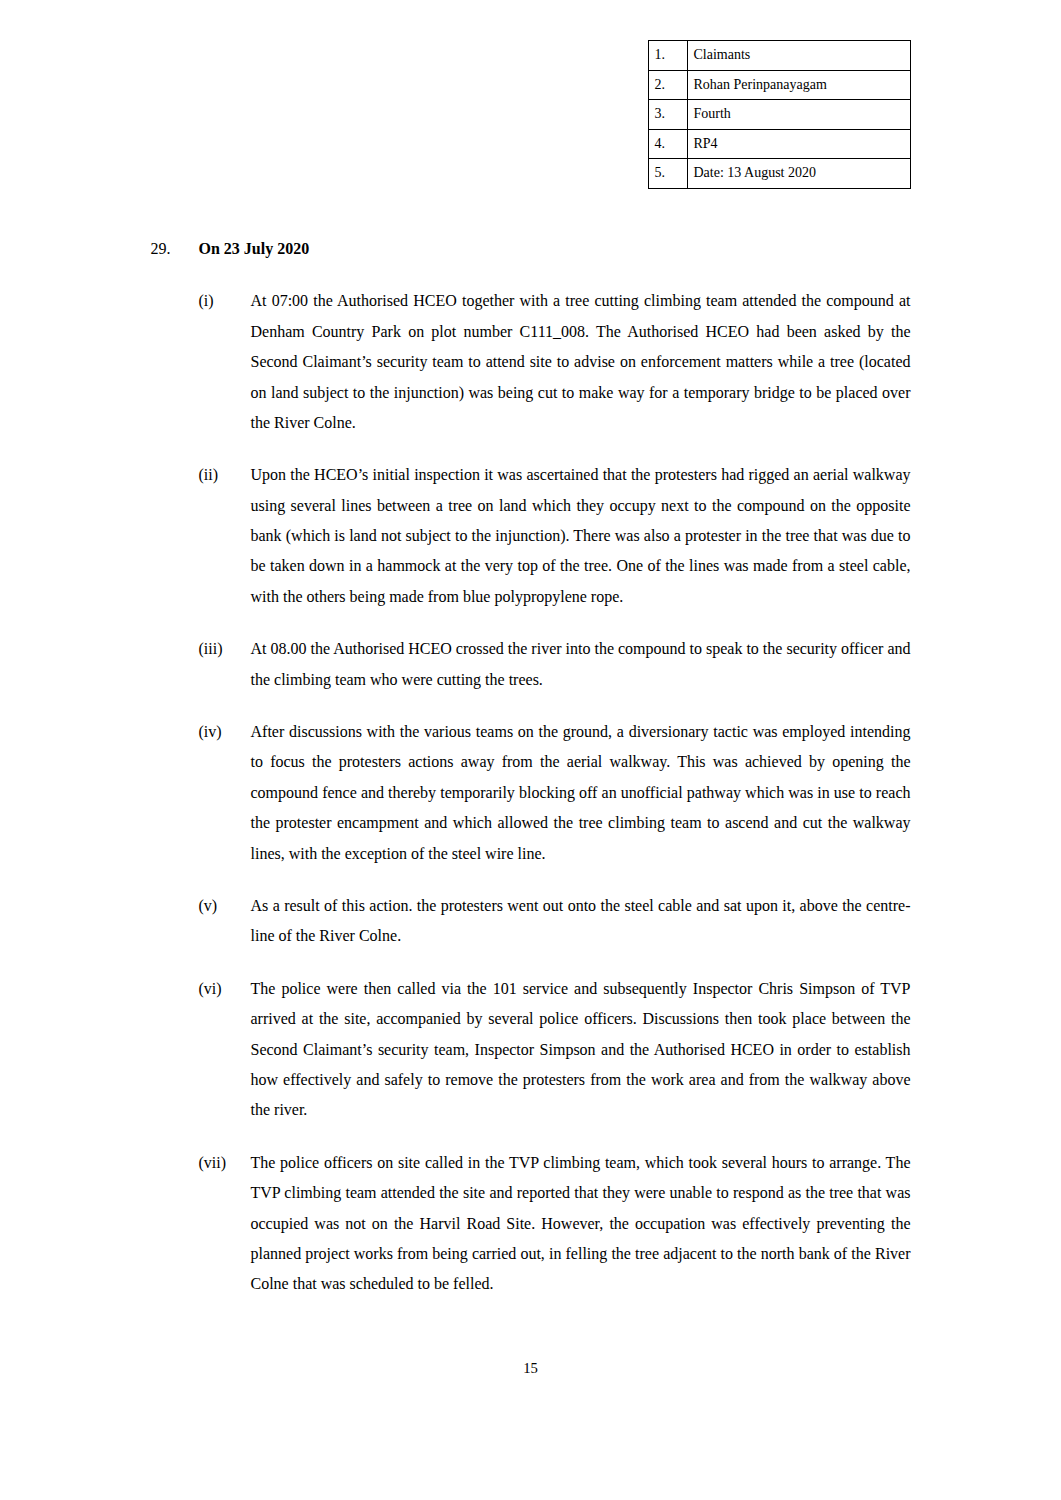| 1. | Claimants |
| 2. | Rohan Perinpanayagam |
| 3. | Fourth |
| 4. | RP4 |
| 5. | Date: 13 August 2020 |
29.
On 23 July 2020
(i) At 07:00 the Authorised HCEO together with a tree cutting climbing team attended the compound at Denham Country Park on plot number C111_008. The Authorised HCEO had been asked by the Second Claimant’s security team to attend site to advise on enforcement matters while a tree (located on land subject to the injunction) was being cut to make way for a temporary bridge to be placed over the River Colne.
(ii) Upon the HCEO’s initial inspection it was ascertained that the protesters had rigged an aerial walkway using several lines between a tree on land which they occupy next to the compound on the opposite bank (which is land not subject to the injunction). There was also a protester in the tree that was due to be taken down in a hammock at the very top of the tree. One of the lines was made from a steel cable, with the others being made from blue polypropylene rope.
(iii) At 08.00 the Authorised HCEO crossed the river into the compound to speak to the security officer and the climbing team who were cutting the trees.
(iv) After discussions with the various teams on the ground, a diversionary tactic was employed intending to focus the protesters actions away from the aerial walkway. This was achieved by opening the compound fence and thereby temporarily blocking off an unofficial pathway which was in use to reach the protester encampment and which allowed the tree climbing team to ascend and cut the walkway lines, with the exception of the steel wire line.
(v) As a result of this action. the protesters went out onto the steel cable and sat upon it, above the centre-line of the River Colne.
(vi) The police were then called via the 101 service and subsequently Inspector Chris Simpson of TVP arrived at the site, accompanied by several police officers. Discussions then took place between the Second Claimant’s security team, Inspector Simpson and the Authorised HCEO in order to establish how effectively and safely to remove the protesters from the work area and from the walkway above the river.
(vii) The police officers on site called in the TVP climbing team, which took several hours to arrange. The TVP climbing team attended the site and reported that they were unable to respond as the tree that was occupied was not on the Harvil Road Site. However, the occupation was effectively preventing the planned project works from being carried out, in felling the tree adjacent to the north bank of the River Colne that was scheduled to be felled.
15